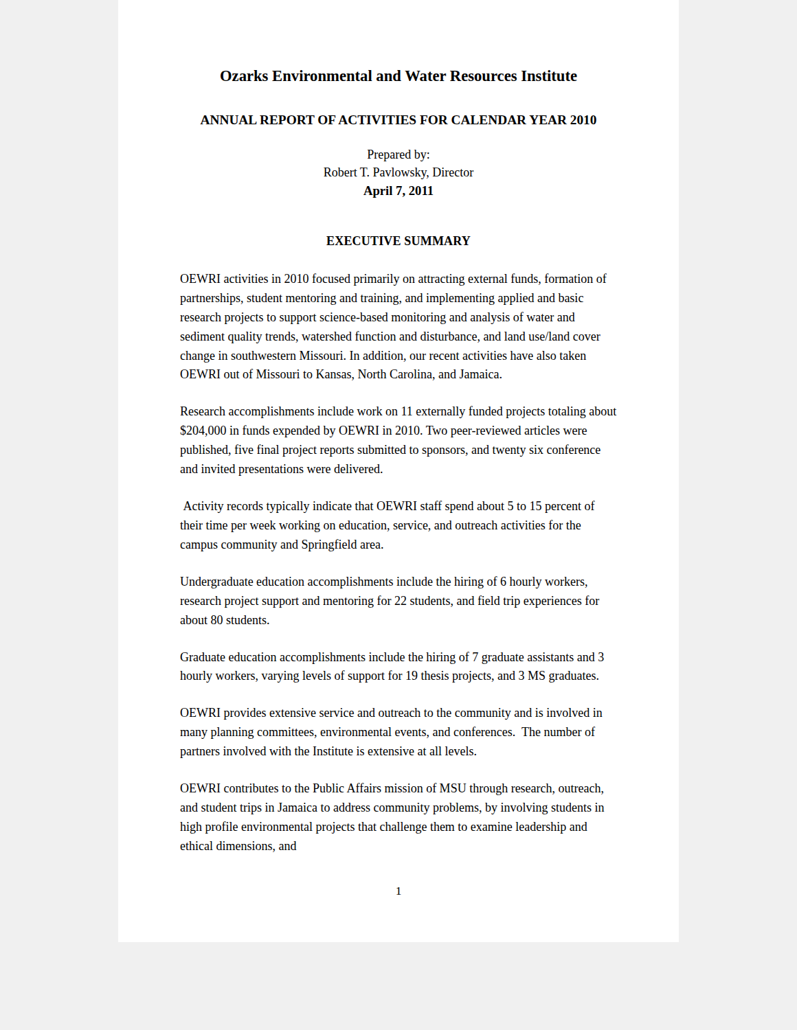Ozarks Environmental and Water Resources Institute
ANNUAL REPORT OF ACTIVITIES FOR CALENDAR YEAR 2010
Prepared by:
Robert T. Pavlowsky, Director
April 7, 2011
EXECUTIVE SUMMARY
OEWRI activities in 2010 focused primarily on attracting external funds, formation of partnerships, student mentoring and training, and implementing applied and basic research projects to support science-based monitoring and analysis of water and sediment quality trends, watershed function and disturbance, and land use/land cover change in southwestern Missouri. In addition, our recent activities have also taken OEWRI out of Missouri to Kansas, North Carolina, and Jamaica.
Research accomplishments include work on 11 externally funded projects totaling about $204,000 in funds expended by OEWRI in 2010. Two peer-reviewed articles were published, five final project reports submitted to sponsors, and twenty six conference and invited presentations were delivered.
Activity records typically indicate that OEWRI staff spend about 5 to 15 percent of their time per week working on education, service, and outreach activities for the campus community and Springfield area.
Undergraduate education accomplishments include the hiring of 6 hourly workers, research project support and mentoring for 22 students, and field trip experiences for about 80 students.
Graduate education accomplishments include the hiring of 7 graduate assistants and 3 hourly workers, varying levels of support for 19 thesis projects, and 3 MS graduates.
OEWRI provides extensive service and outreach to the community and is involved in many planning committees, environmental events, and conferences. The number of partners involved with the Institute is extensive at all levels.
OEWRI contributes to the Public Affairs mission of MSU through research, outreach, and student trips in Jamaica to address community problems, by involving students in high profile environmental projects that challenge them to examine leadership and ethical dimensions, and
1